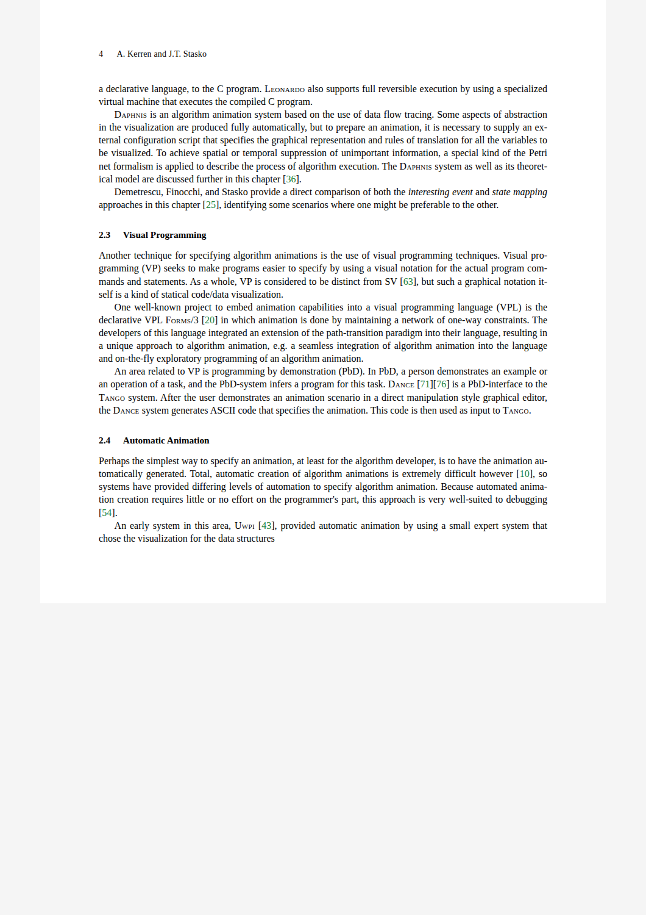4 A. Kerren and J.T. Stasko
a declarative language, to the C program. Leonardo also supports full reversible execution by using a specialized virtual machine that executes the compiled C program.
Daphnis is an algorithm animation system based on the use of data flow tracing. Some aspects of abstraction in the visualization are produced fully automatically, but to prepare an animation, it is necessary to supply an external configuration script that specifies the graphical representation and rules of translation for all the variables to be visualized. To achieve spatial or temporal suppression of unimportant information, a special kind of the Petri net formalism is applied to describe the process of algorithm execution. The Daphnis system as well as its theoretical model are discussed further in this chapter [36].
Demetrescu, Finocchi, and Stasko provide a direct comparison of both the interesting event and state mapping approaches in this chapter [25], identifying some scenarios where one might be preferable to the other.
2.3 Visual Programming
Another technique for specifying algorithm animations is the use of visual programming techniques. Visual programming (VP) seeks to make programs easier to specify by using a visual notation for the actual program commands and statements. As a whole, VP is considered to be distinct from SV [63], but such a graphical notation itself is a kind of statical code/data visualization.
One well-known project to embed animation capabilities into a visual programming language (VPL) is the declarative VPL Forms/3 [20] in which animation is done by maintaining a network of one-way constraints. The developers of this language integrated an extension of the path-transition paradigm into their language, resulting in a unique approach to algorithm animation, e.g. a seamless integration of algorithm animation into the language and on-the-fly exploratory programming of an algorithm animation.
An area related to VP is programming by demonstration (PbD). In PbD, a person demonstrates an example or an operation of a task, and the PbD-system infers a program for this task. Dance [71][76] is a PbD-interface to the Tango system. After the user demonstrates an animation scenario in a direct manipulation style graphical editor, the Dance system generates ASCII code that specifies the animation. This code is then used as input to Tango.
2.4 Automatic Animation
Perhaps the simplest way to specify an animation, at least for the algorithm developer, is to have the animation automatically generated. Total, automatic creation of algorithm animations is extremely difficult however [10], so systems have provided differing levels of automation to specify algorithm animation. Because automated animation creation requires little or no effort on the programmer's part, this approach is very well-suited to debugging [54].
An early system in this area, Uwpi [43], provided automatic animation by using a small expert system that chose the visualization for the data structures